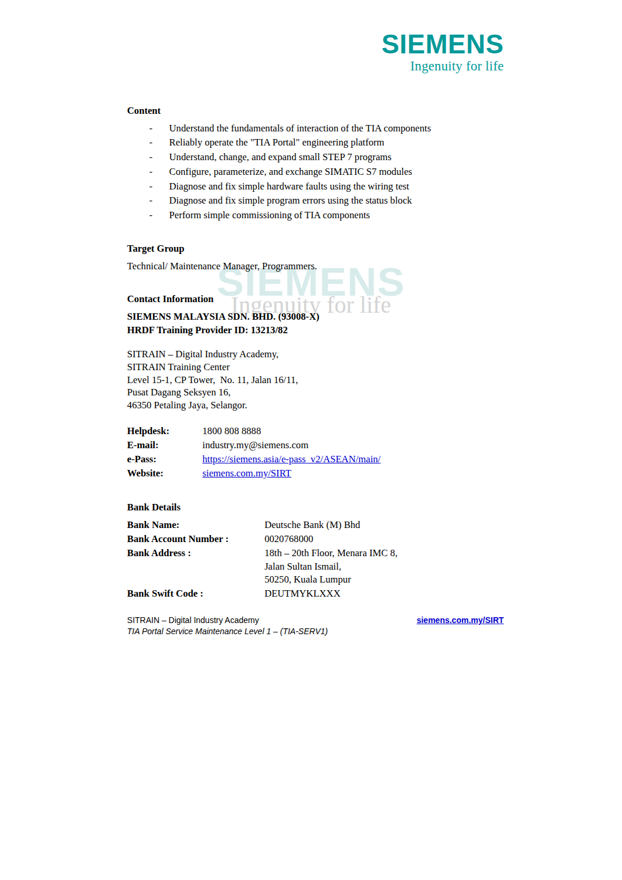SIEMENS
Ingenuity for life
SIEMENS
Ingenuity for life
Content
Understand the fundamentals of interaction of the TIA components
Reliably operate the "TIA Portal" engineering platform
Understand, change, and expand small STEP 7 programs
Configure, parameterize, and exchange SIMATIC S7 modules
Diagnose and fix simple hardware faults using the wiring test
Diagnose and fix simple program errors using the status block
Perform simple commissioning of TIA components
Target Group
Technical/ Maintenance Manager, Programmers.
Contact Information
SIEMENS MALAYSIA SDN. BHD. (93008-X)
HRDF Training Provider ID: 13213/82
SITRAIN – Digital Industry Academy,
SITRAIN Training Center
Level 15-1, CP Tower, No. 11, Jalan 16/11,
Pusat Dagang Seksyen 16,
46350 Petaling Jaya, Selangor.
| Helpdesk: | 1800 808 8888 |
| E-mail: | industry.my@siemens.com |
| e-Pass: | https://siemens.asia/e-pass_v2/ASEAN/main/ |
| Website: | siemens.com.my/SIRT |
Bank Details
| Bank Name: | Deutsche Bank (M) Bhd |
| Bank Account Number : | 0020768000 |
| Bank Address : | 18th – 20th Floor, Menara IMC 8, Jalan Sultan Ismail, 50250, Kuala Lumpur |
| Bank Swift Code : | DEUTMYKLXXX |
SITRAIN – Digital Industry Academy
TIA Portal Service Maintenance Level 1 – (TIA-SERV1)
siemens.com.my/SIRT